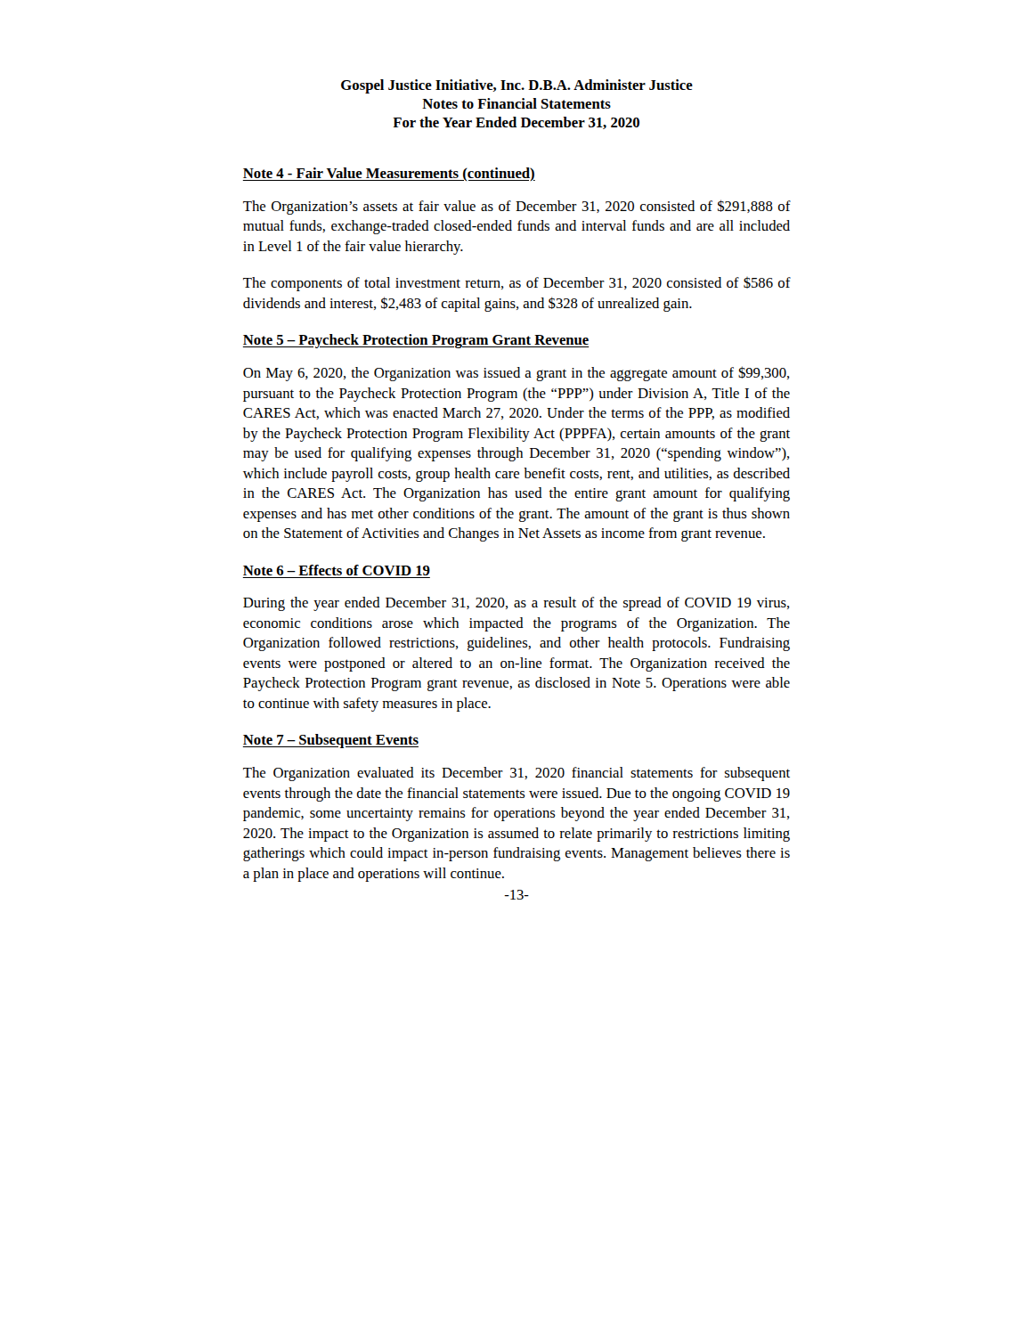Gospel Justice Initiative, Inc. D.B.A. Administer Justice
Notes to Financial Statements
For the Year Ended December 31, 2020
Note 4 - Fair Value Measurements (continued)
The Organization’s assets at fair value as of December 31, 2020 consisted of $291,888 of mutual funds, exchange-traded closed-ended funds and interval funds and are all included in Level 1 of the fair value hierarchy.
The components of total investment return, as of December 31, 2020 consisted of $586 of dividends and interest, $2,483 of capital gains, and $328 of unrealized gain.
Note 5 – Paycheck Protection Program Grant Revenue
On May 6, 2020, the Organization was issued a grant in the aggregate amount of $99,300, pursuant to the Paycheck Protection Program (the “PPP”) under Division A, Title I of the CARES Act, which was enacted March 27, 2020. Under the terms of the PPP, as modified by the Paycheck Protection Program Flexibility Act (PPPFA), certain amounts of the grant may be used for qualifying expenses through December 31, 2020 (“spending window”), which include payroll costs, group health care benefit costs, rent, and utilities, as described in the CARES Act. The Organization has used the entire grant amount for qualifying expenses and has met other conditions of the grant. The amount of the grant is thus shown on the Statement of Activities and Changes in Net Assets as income from grant revenue.
Note 6 – Effects of COVID 19
During the year ended December 31, 2020, as a result of the spread of COVID 19 virus, economic conditions arose which impacted the programs of the Organization. The Organization followed restrictions, guidelines, and other health protocols. Fundraising events were postponed or altered to an on-line format. The Organization received the Paycheck Protection Program grant revenue, as disclosed in Note 5. Operations were able to continue with safety measures in place.
Note 7 – Subsequent Events
The Organization evaluated its December 31, 2020 financial statements for subsequent events through the date the financial statements were issued. Due to the ongoing COVID 19 pandemic, some uncertainty remains for operations beyond the year ended December 31, 2020. The impact to the Organization is assumed to relate primarily to restrictions limiting gatherings which could impact in-person fundraising events. Management believes there is a plan in place and operations will continue.
-13-